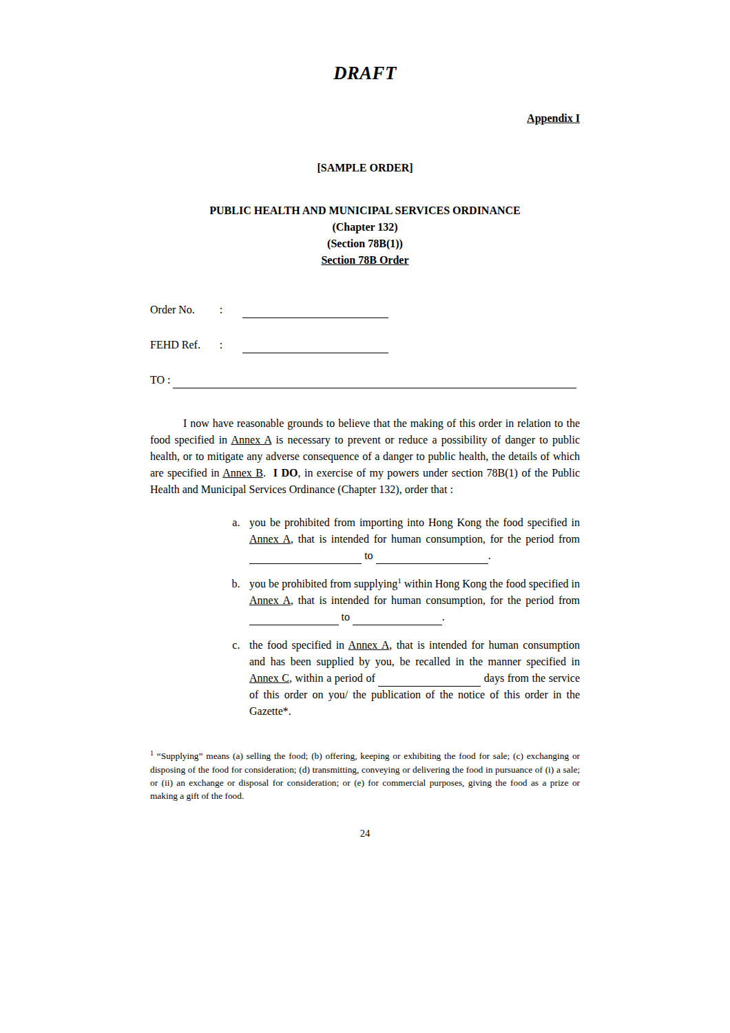DRAFT
Appendix I
[SAMPLE ORDER]
PUBLIC HEALTH AND MUNICIPAL SERVICES ORDINANCE (Chapter 132) (Section 78B(1)) Section 78B Order
Order No.:
FEHD Ref.:
TO :
I now have reasonable grounds to believe that the making of this order in relation to the food specified in Annex A is necessary to prevent or reduce a possibility of danger to public health, or to mitigate any adverse consequence of a danger to public health, the details of which are specified in Annex B. I DO, in exercise of my powers under section 78B(1) of the Public Health and Municipal Services Ordinance (Chapter 132), order that :
you be prohibited from importing into Hong Kong the food specified in Annex A, that is intended for human consumption, for the period from to .
you be prohibited from supplying1 within Hong Kong the food specified in Annex A, that is intended for human consumption, for the period from to .
the food specified in Annex A, that is intended for human consumption and has been supplied by you, be recalled in the manner specified in Annex C, within a period of days from the service of this order on you/ the publication of the notice of this order in the Gazette*.
1 “Supplying” means (a) selling the food; (b) offering, keeping or exhibiting the food for sale; (c) exchanging or disposing of the food for consideration; (d) transmitting, conveying or delivering the food in pursuance of (i) a sale; or (ii) an exchange or disposal for consideration; or (e) for commercial purposes, giving the food as a prize or making a gift of the food.
24